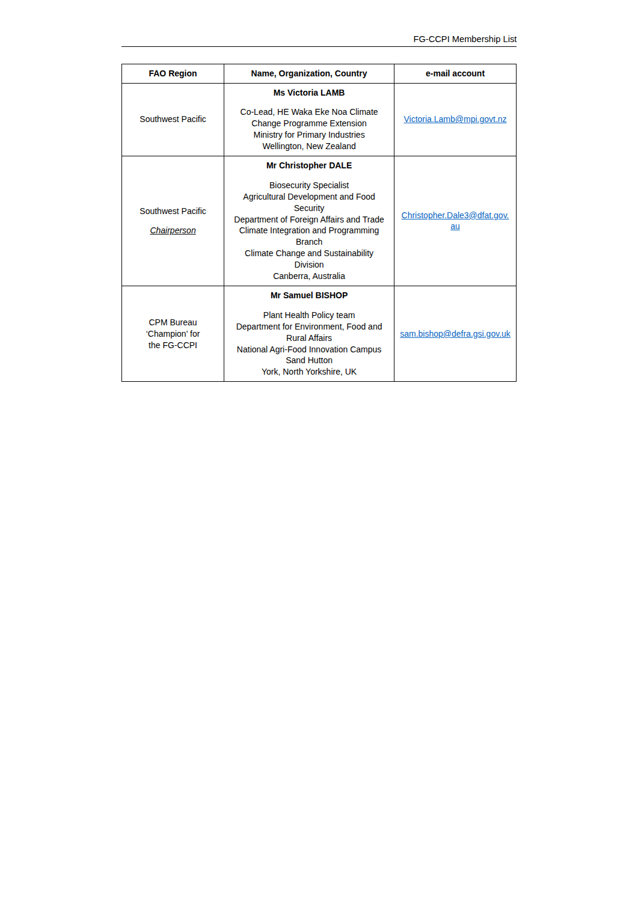FG-CCPI Membership List
| FAO Region | Name, Organization, Country | e-mail account |
| --- | --- | --- |
| Southwest Pacific | Ms Victoria LAMB Co-Lead, HE Waka Eke Noa Climate Change Programme Extension Ministry for Primary Industries Wellington, New Zealand | Victoria.Lamb@mpi.govt.nz |
| Southwest Pacific Chairperson | Mr Christopher DALE Biosecurity Specialist Agricultural Development and Food Security Department of Foreign Affairs and Trade Climate Integration and Programming Branch Climate Change and Sustainability Division Canberra, Australia | Christopher.Dale3@dfat.gov.au |
| CPM Bureau ‘Champion’ for the FG-CCPI | Mr Samuel BISHOP Plant Health Policy team Department for Environment, Food and Rural Affairs National Agri-Food Innovation Campus Sand Hutton York, North Yorkshire, UK | sam.bishop@defra.gsi.gov.uk |